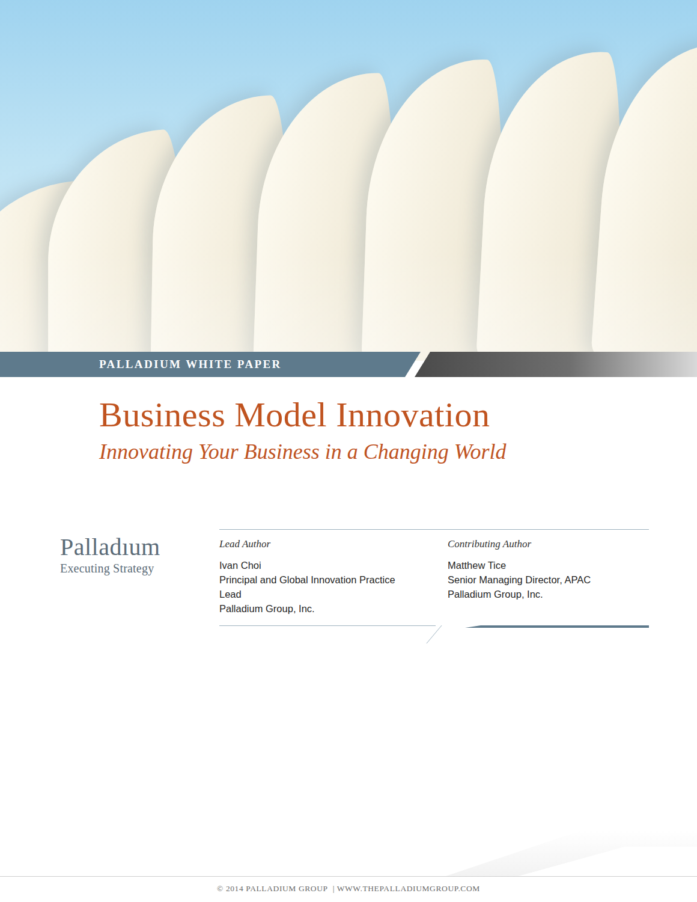PALLADIUM WHITE PAPER
Business Model Innovation
Innovating Your Business in a Changing World
Palladıum
Executing Strategy
Lead Author
Ivan Choi
Principal and Global Innovation Practice Lead
Palladium Group, Inc.
Contributing Author
Matthew Tice
Senior Managing Director, APAC
Palladium Group, Inc.
© 2014 PALLADIUM GROUP | WWW.THEPALLADIUMGROUP.COM